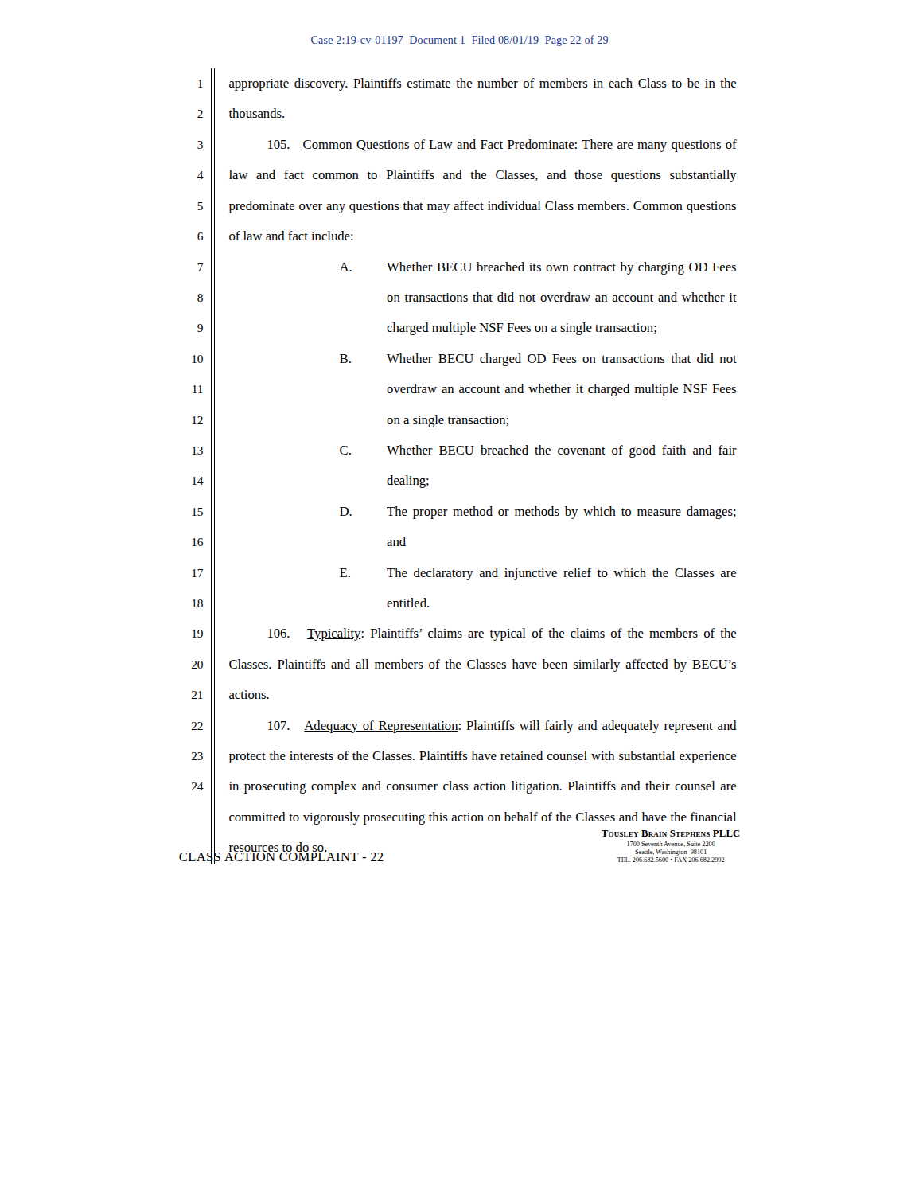Case 2:19-cv-01197 Document 1 Filed 08/01/19 Page 22 of 29
1
2
3
4
5
6
7
8
9
10
11
12
13
14
15
16
17
18
19
20
21
22
23
24
appropriate discovery. Plaintiffs estimate the number of members in each Class to be in the thousands.
105. Common Questions of Law and Fact Predominate: There are many questions of law and fact common to Plaintiffs and the Classes, and those questions substantially predominate over any questions that may affect individual Class members. Common questions of law and fact include:
A.
Whether BECU breached its own contract by charging OD Fees on transactions that did not overdraw an account and whether it charged multiple NSF Fees on a single transaction;
B.
Whether BECU charged OD Fees on transactions that did not overdraw an account and whether it charged multiple NSF Fees on a single transaction;
C.
Whether BECU breached the covenant of good faith and fair dealing;
D.
The proper method or methods by which to measure damages; and
E.
The declaratory and injunctive relief to which the Classes are entitled.
106. Typicality: Plaintiffs’ claims are typical of the claims of the members of the Classes. Plaintiffs and all members of the Classes have been similarly affected by BECU’s actions.
107. Adequacy of Representation: Plaintiffs will fairly and adequately represent and protect the interests of the Classes. Plaintiffs have retained counsel with substantial experience in prosecuting complex and consumer class action litigation. Plaintiffs and their counsel are committed to vigorously prosecuting this action on behalf of the Classes and have the financial resources to do so.
CLASS ACTION COMPLAINT - 22
Tousley Brain Stephens PLLC
1700 Seventh Avenue, Suite 2200
Seattle, Washington 98101
TEL. 206.682.5600 • FAX 206.682.2992